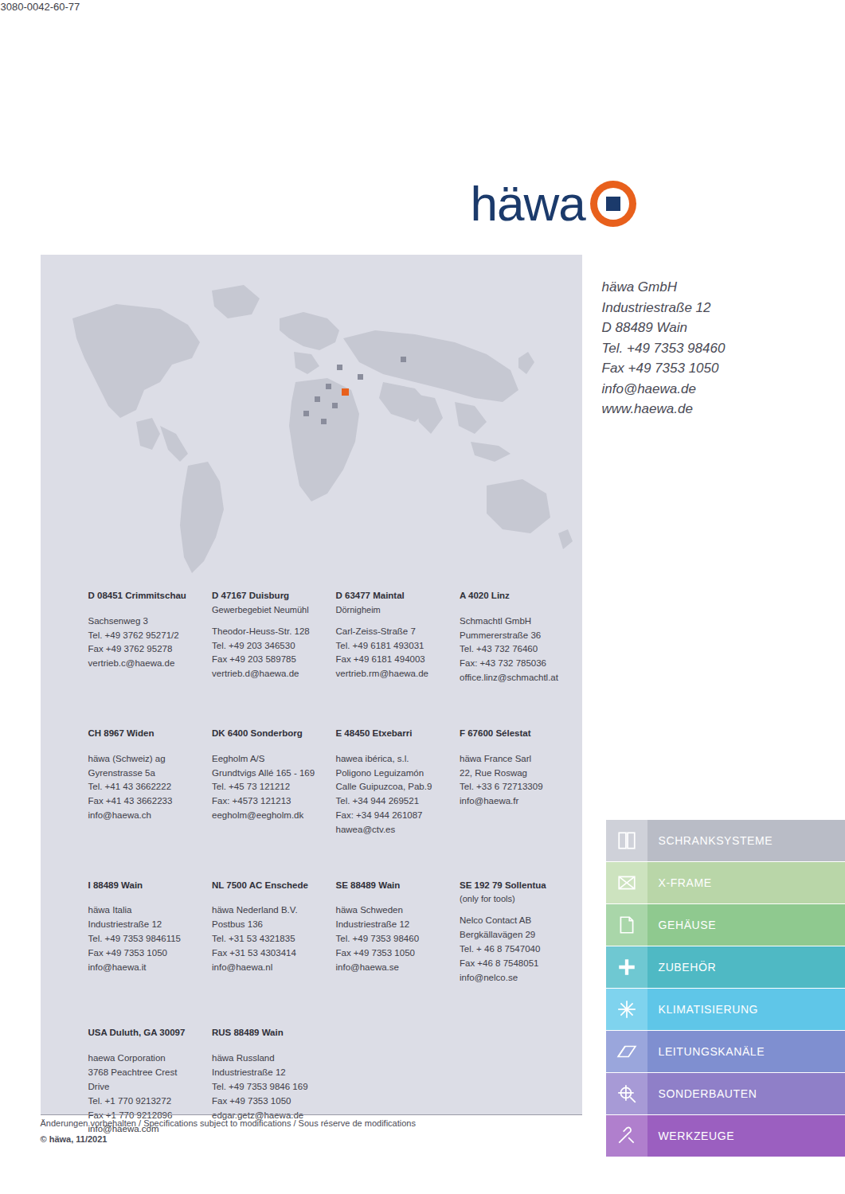häwa
häwa GmbH
Industriestraße 12
D 88489 Wain
Tel. +49 7353 98460
Fax +49 7353 1050
info@haewa.de
www.haewa.de
D 08451 Crimmitschau
Sachsenweg 3
Tel. +49 3762 95271/2
Fax +49 3762 95278
vertrieb.c@haewa.de
D 47167 Duisburg Gewerbegebiet Neumühl
Theodor-Heuss-Str. 128
Tel. +49 203 346530
Fax +49 203 589785
vertrieb.d@haewa.de
D 63477 Maintal Dörnigheim
Carl-Zeiss-Straße 7
Tel. +49 6181 493031
Fax +49 6181 494003
vertrieb.rm@haewa.de
A 4020 Linz
Schmachtl GmbH
Pummererstraße 36
Tel. +43 732 76460
Fax: +43 732 785036
office.linz@schmachtl.at
CH 8967 Widen
häwa (Schweiz) ag
Gyrenstrasse 5a
Tel. +41 43 3662222
Fax +41 43 3662233
info@haewa.ch
DK 6400 Sonderborg
Eegholm A/S
Grundtvigs Allé 165 - 169
Tel. +45 73 121212
Fax: +4573 121213
eegholm@eegholm.dk
E 48450 Etxebarri
hawea ibérica, s.l.
Poligono Leguizamón
Calle Guipuzcoa, Pab.9
Tel. +34 944 269521
Fax: +34 944 261087
hawea@ctv.es
F 67600 Sélestat
häwa France Sarl
22, Rue Roswag
Tel. +33 6 72713309
info@haewa.fr
I 88489 Wain
häwa Italia
Industriestraße 12
Tel. +49 7353 9846115
Fax +49 7353 1050
info@haewa.it
NL 7500 AC Enschede
häwa Nederland B.V.
Postbus 136
Tel. +31 53 4321835
Fax +31 53 4303414
info@haewa.nl
SE 88489 Wain
häwa Schweden
Industriestraße 12
Tel. +49 7353 98460
Fax +49 7353 1050
info@haewa.se
SE 192 79 Sollentua (only for tools)
Nelco Contact AB
Bergkällavägen 29
Tel. + 46 8 7547040
Fax +46 8 7548051
info@nelco.se
USA Duluth, GA 30097
haewa Corporation
3768 Peachtree Crest Drive
Tel. +1 770 9213272
Fax +1 770 9212896
info@haewa.com
RUS 88489 Wain
häwa Russland
Industriestraße 12
Tel. +49 7353 9846 169
Fax +49 7353 1050
edgar.getz@haewa.de
Änderungen vorbehalten / Specifications subject to modifications / Sous réserve de modifications
© häwa, 11/2021
3080-0042-60-77
SCHRANKSYSTEME
X-FRAME
GEHÄUSE
ZUBEHÖR
KLIMATISIERUNG
LEITUNGSKANÄLE
SONDERBAUTEN
WERKZEUGE